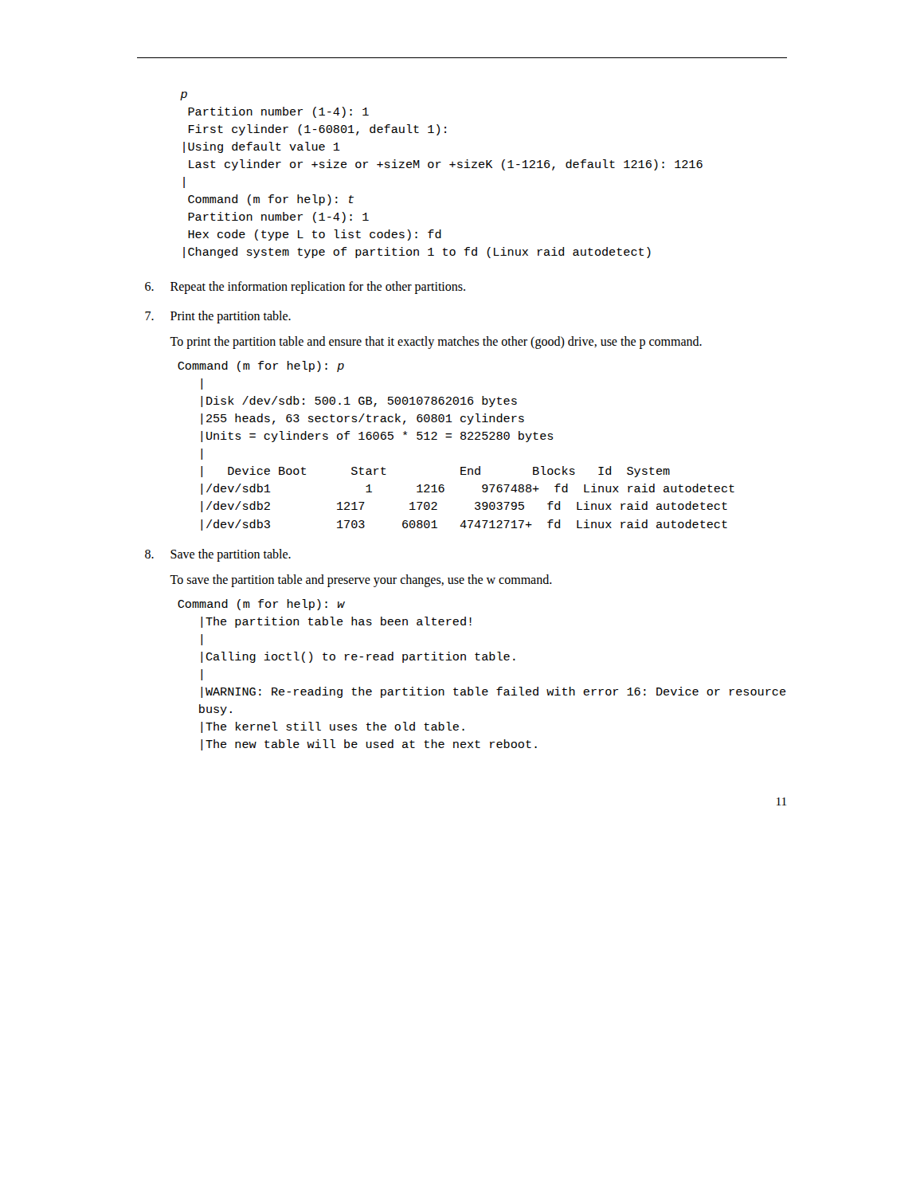p
Partition number (1-4): 1
First cylinder (1-60801, default 1):
|Using default value 1
Last cylinder or +size or +sizeM or +sizeK (1-1216, default 1216): 1216
|
Command (m for help): t
Partition number (1-4): 1
Hex code (type L to list codes): fd
|Changed system type of partition 1 to fd (Linux raid autodetect)
Repeat the information replication for the other partitions.
Print the partition table.
To print the partition table and ensure that it exactly matches the other (good) drive, use the p command.
Command (m for help): p
|
|Disk /dev/sdb: 500.1 GB, 500107862016 bytes
|255 heads, 63 sectors/track, 60801 cylinders
|Units = cylinders of 16065 * 512 = 8225280 bytes
|
| Device Boot Start End Blocks Id System
|/dev/sdb1 1 1216 9767488+ fd Linux raid autodetect
|/dev/sdb2 1217 1702 3903795 fd Linux raid autodetect
|/dev/sdb3 1703 60801 474712717+ fd Linux raid autodetect
Save the partition table.
To save the partition table and preserve your changes, use the w command.
Command (m for help): w
|The partition table has been altered!
|
|Calling ioctl() to re-read partition table.
|
|WARNING: Re-reading the partition table failed with error 16: Device or resource busy.
|The kernel still uses the old table.
|The new table will be used at the next reboot.
11